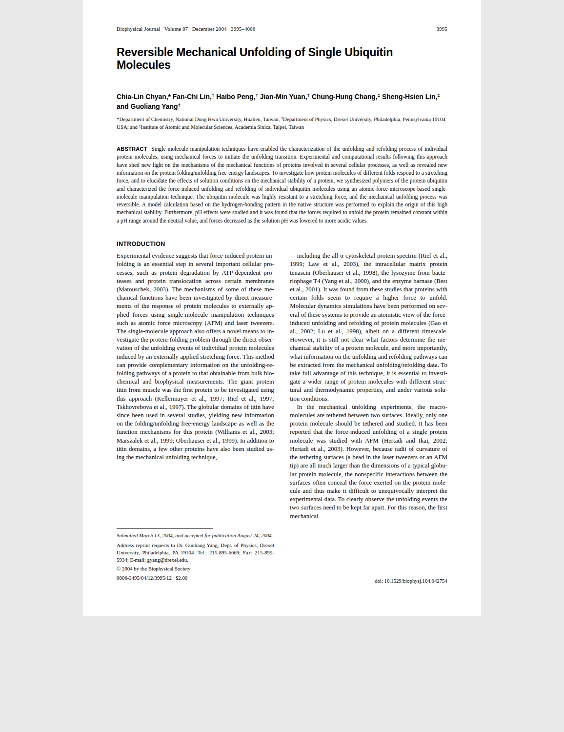Biophysical Journal Volume 87 December 2004 3995–4006
3995
Reversible Mechanical Unfolding of Single Ubiquitin Molecules
Chia-Lin Chyan,* Fan-Chi Lin,† Haibo Peng,† Jian-Min Yuan,† Chung-Hung Chang,‡ Sheng-Hsien Lin,‡
and Guoliang Yang†
*Department of Chemistry, National Dong Hwa University, Hualien, Taiwan; †Department of Physics, Drexel University, Philadelphia, Pennsylvania 19104 USA; and ‡Institute of Atomic and Molecular Sciences, Academia Sinica, Taipei, Taiwan
ABSTRACT Single-molecule manipulation techniques have enabled the characterization of the unfolding and refolding process of individual protein molecules, using mechanical forces to initiate the unfolding transition. Experimental and computational results following this approach have shed new light on the mechanisms of the mechanical functions of proteins involved in several cellular processes, as well as revealed new information on the protein folding/unfolding free-energy landscapes. To investigate how protein molecules of different folds respond to a stretching force, and to elucidate the effects of solution conditions on the mechanical stability of a protein, we synthesized polymers of the protein ubiquitin and characterized the force-induced unfolding and refolding of individual ubiquitin molecules using an atomic-force-microscope-based single-molecule manipulation technique. The ubiquitin molecule was highly resistant to a stretching force, and the mechanical unfolding process was reversible. A model calculation based on the hydrogen-bonding pattern in the native structure was performed to explain the origin of this high mechanical stability. Furthermore, pH effects were studied and it was found that the forces required to unfold the protein remained constant within a pH range around the neutral value, and forces decreased as the solution pH was lowered to more acidic values.
INTRODUCTION
Experimental evidence suggests that force-induced protein unfolding is an essential step in several important cellular processes, such as protein degradation by ATP-dependent proteases and protein translocation across certain membranes (Matouschek, 2003). The mechanisms of some of these mechanical functions have been investigated by direct measurements of the response of protein molecules to externally applied forces using single-molecule manipulation techniques such as atomic force microscopy (AFM) and laser tweezers. The single-molecule approach also offers a novel means to investigate the protein-folding problem through the direct observation of the unfolding events of individual protein molecules induced by an externally applied stretching force. This method can provide complementary information on the unfolding-refolding pathways of a protein to that obtainable from bulk biochemical and biophysical measurements. The giant protein titin from muscle was the first protein to be investigated using this approach (Kellermayer et al., 1997; Rief et al., 1997; Tskhovrebova et al., 1997). The globular domains of titin have since been used in several studies, yielding new information on the folding/unfolding free-energy landscape as well as the function mechanisms for this protein (Williams et al., 2003; Marszalek et al., 1999; Oberhauser et al., 1999). In addition to titin domains, a few other proteins have also been studied using the mechanical unfolding technique,
including the all-α cytoskeletal protein spectrin (Rief et al., 1999; Law et al., 2003), the intracellular matrix protein tenascin (Oberhauser et al., 1998), the lysozyme from bacteriophage T4 (Yang et al., 2000), and the enzyme barnase (Best et al., 2001). It was found from these studies that proteins with certain folds seem to require a higher force to unfold. Molecular dynamics simulations have been performed on several of these systems to provide an atomistic view of the force-induced unfolding and refolding of protein molecules (Gao et al., 2002; Lu et al., 1998), albeit on a different timescale. However, it is still not clear what factors determine the mechanical stability of a protein molecule, and more importantly, what information on the unfolding and refolding pathways can be extracted from the mechanical unfolding/refolding data. To take full advantage of this technique, it is essential to investigate a wider range of protein molecules with different structural and thermodynamic properties, and under various solution conditions.
In the mechanical unfolding experiments, the macromolecules are tethered between two surfaces. Ideally, only one protein molecule should be tethered and studied. It has been reported that the force-induced unfolding of a single protein molecule was studied with AFM (Hertadi and Ikai, 2002; Hertadi et al., 2003). However, because radii of curvature of the tethering surfaces (a bead in the laser tweezers or an AFM tip) are all much larger than the dimensions of a typical globular protein molecule, the nonspecific interactions between the surfaces often conceal the force exerted on the protein molecule and thus make it difficult to unequivocally interpret the experimental data. To clearly observe the unfolding events the two surfaces need to be kept far apart. For this reason, the first mechanical
Submitted March 13, 2004, and accepted for publication August 24, 2004.
Address reprint requests to Dr. Guoliang Yang, Dept. of Physics, Drexel University, Philadelphia, PA 19104. Tel.: 215-895-6669; Fax: 215-895-5934; E-mail: gyang@drexel.edu.
© 2004 by the Biophysical Society
0006-3495/04/12/3995/12 $2.00
doi: 10.1529/biophysj.104.042754